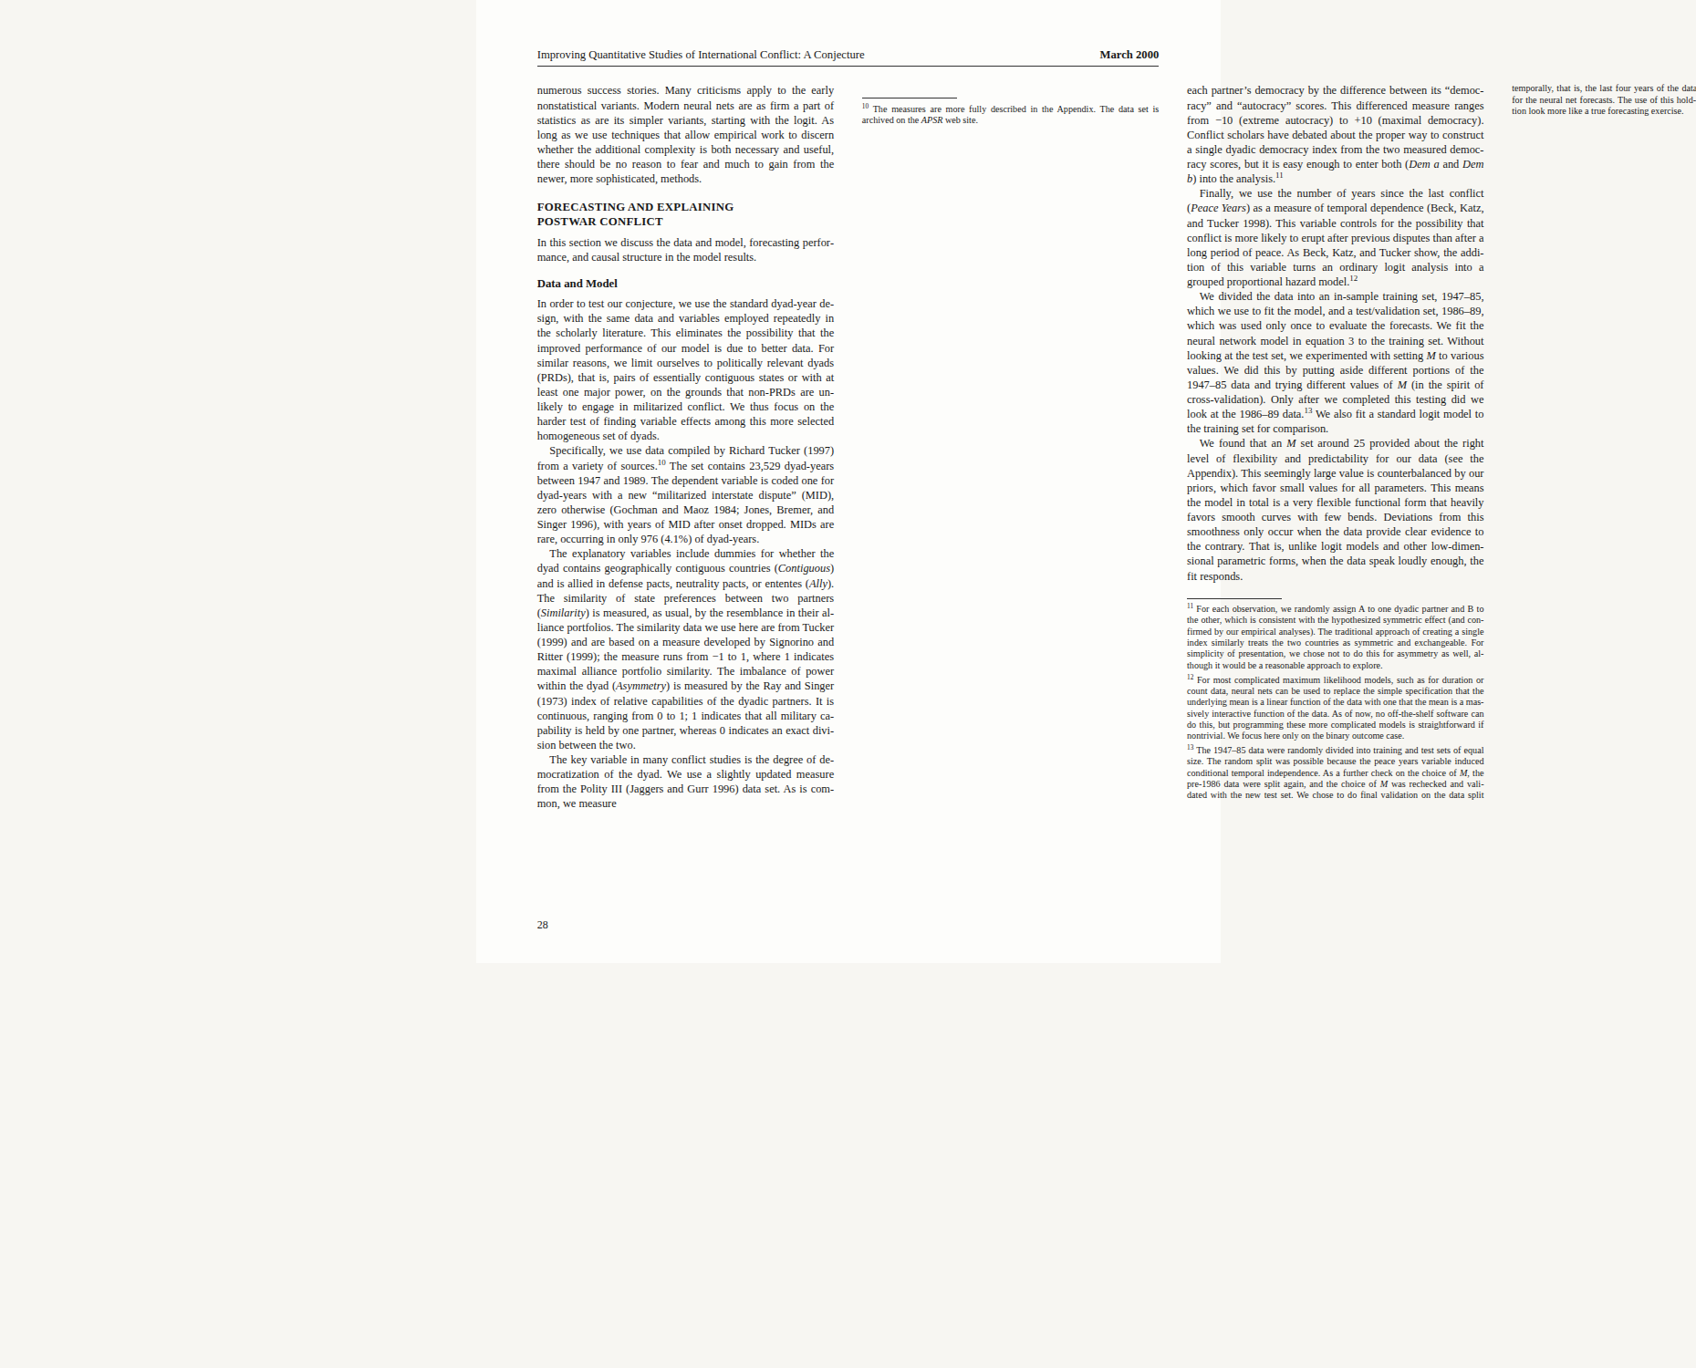Improving Quantitative Studies of International Conflict: A Conjecture March 2000
numerous success stories. Many criticisms apply to the early nonstatistical variants. Modern neural nets are as firm a part of statistics as are its simpler variants, starting with the logit. As long as we use techniques that allow empirical work to discern whether the additional complexity is both necessary and useful, there should be no reason to fear and much to gain from the newer, more sophisticated, methods.
Forecasting and Explaining
Postwar Conflict
In this section we discuss the data and model, forecasting performance, and causal structure in the model results.
Data and Model
In order to test our conjecture, we use the standard dyad-year design, with the same data and variables employed repeatedly in the scholarly literature. This eliminates the possibility that the improved performance of our model is due to better data. For similar reasons, we limit ourselves to politically relevant dyads (PRDs), that is, pairs of essentially contiguous states or with at least one major power, on the grounds that non-PRDs are unlikely to engage in militarized conflict. We thus focus on the harder test of finding variable effects among this more selected homogeneous set of dyads.
Specifically, we use data compiled by Richard Tucker (1997) from a variety of sources.10 The set contains 23,529 dyad-years between 1947 and 1989. The dependent variable is coded one for dyad-years with a new “militarized interstate dispute” (MID), zero otherwise (Gochman and Maoz 1984; Jones, Bremer, and Singer 1996), with years of MID after onset dropped. MIDs are rare, occurring in only 976 (4.1%) of dyad-years.
The explanatory variables include dummies for whether the dyad contains geographically contiguous countries (Contiguous) and is allied in defense pacts, neutrality pacts, or ententes (Ally). The similarity of state preferences between two partners (Similarity) is measured, as usual, by the resemblance in their alliance portfolios. The similarity data we use here are from Tucker (1999) and are based on a measure developed by Signorino and Ritter (1999); the measure runs from −1 to 1, where 1 indicates maximal alliance portfolio similarity. The imbalance of power within the dyad (Asymmetry) is measured by the Ray and Singer (1973) index of relative capabilities of the dyadic partners. It is continuous, ranging from 0 to 1; 1 indicates that all military capability is held by one partner, whereas 0 indicates an exact division between the two.
The key variable in many conflict studies is the degree of democratization of the dyad. We use a slightly updated measure from the Polity III (Jaggers and Gurr 1996) data set. As is common, we measure
10 The measures are more fully described in the Appendix. The data set is archived on the APSR web site.
each partner’s democracy by the difference between its “democracy” and “autocracy” scores. This differenced measure ranges from −10 (extreme autocracy) to +10 (maximal democracy). Conflict scholars have debated about the proper way to construct a single dyadic democracy index from the two measured democracy scores, but it is easy enough to enter both (Dem a and Dem b) into the analysis.11
Finally, we use the number of years since the last conflict (Peace Years) as a measure of temporal dependence (Beck, Katz, and Tucker 1998). This variable controls for the possibility that conflict is more likely to erupt after previous disputes than after a long period of peace. As Beck, Katz, and Tucker show, the addition of this variable turns an ordinary logit analysis into a grouped proportional hazard model.12
We divided the data into an in-sample training set, 1947–85, which we use to fit the model, and a test/validation set, 1986–89, which was used only once to evaluate the forecasts. We fit the neural network model in equation 3 to the training set. Without looking at the test set, we experimented with setting M to various values. We did this by putting aside different portions of the 1947–85 data and trying different values of M (in the spirit of cross-validation). Only after we completed this testing did we look at the 1986–89 data.13 We also fit a standard logit model to the training set for comparison.
We found that an M set around 25 provided about the right level of flexibility and predictability for our data (see the Appendix). This seemingly large value is counterbalanced by our priors, which favor small values for all parameters. This means the model in total is a very flexible functional form that heavily favors smooth curves with few bends. Deviations from this smoothness only occur when the data provide clear evidence to the contrary. That is, unlike logit models and other low-dimensional parametric forms, when the data speak loudly enough, the fit responds.
11 For each observation, we randomly assign A to one dyadic partner and B to the other, which is consistent with the hypothesized symmetric effect (and confirmed by our empirical analyses). The traditional approach of creating a single index similarly treats the two countries as symmetric and exchangeable. For simplicity of presentation, we chose not to do this for asymmetry as well, although it would be a reasonable approach to explore.
12 For most complicated maximum likelihood models, such as for duration or count data, neural nets can be used to replace the simple specification that the underlying mean is a linear function of the data with one that the mean is a massively interactive function of the data. As of now, no off-the-shelf software can do this, but programming these more complicated models is straightforward if nontrivial. We focus here only on the binary outcome case.
13 The 1947–85 data were randomly divided into training and test sets of equal size. The random split was possible because the peace years variable induced conditional temporal independence. As a further check on the choice of M, the pre-1986 data were split again, and the choice of M was rechecked and validated with the new test set. We chose to do final validation on the data split temporally, that is, the last four years of the data set, to provide a tougher test for the neural net forecasts. The use of this hold-out set also makes our validation look more like a true forecasting exercise.
28